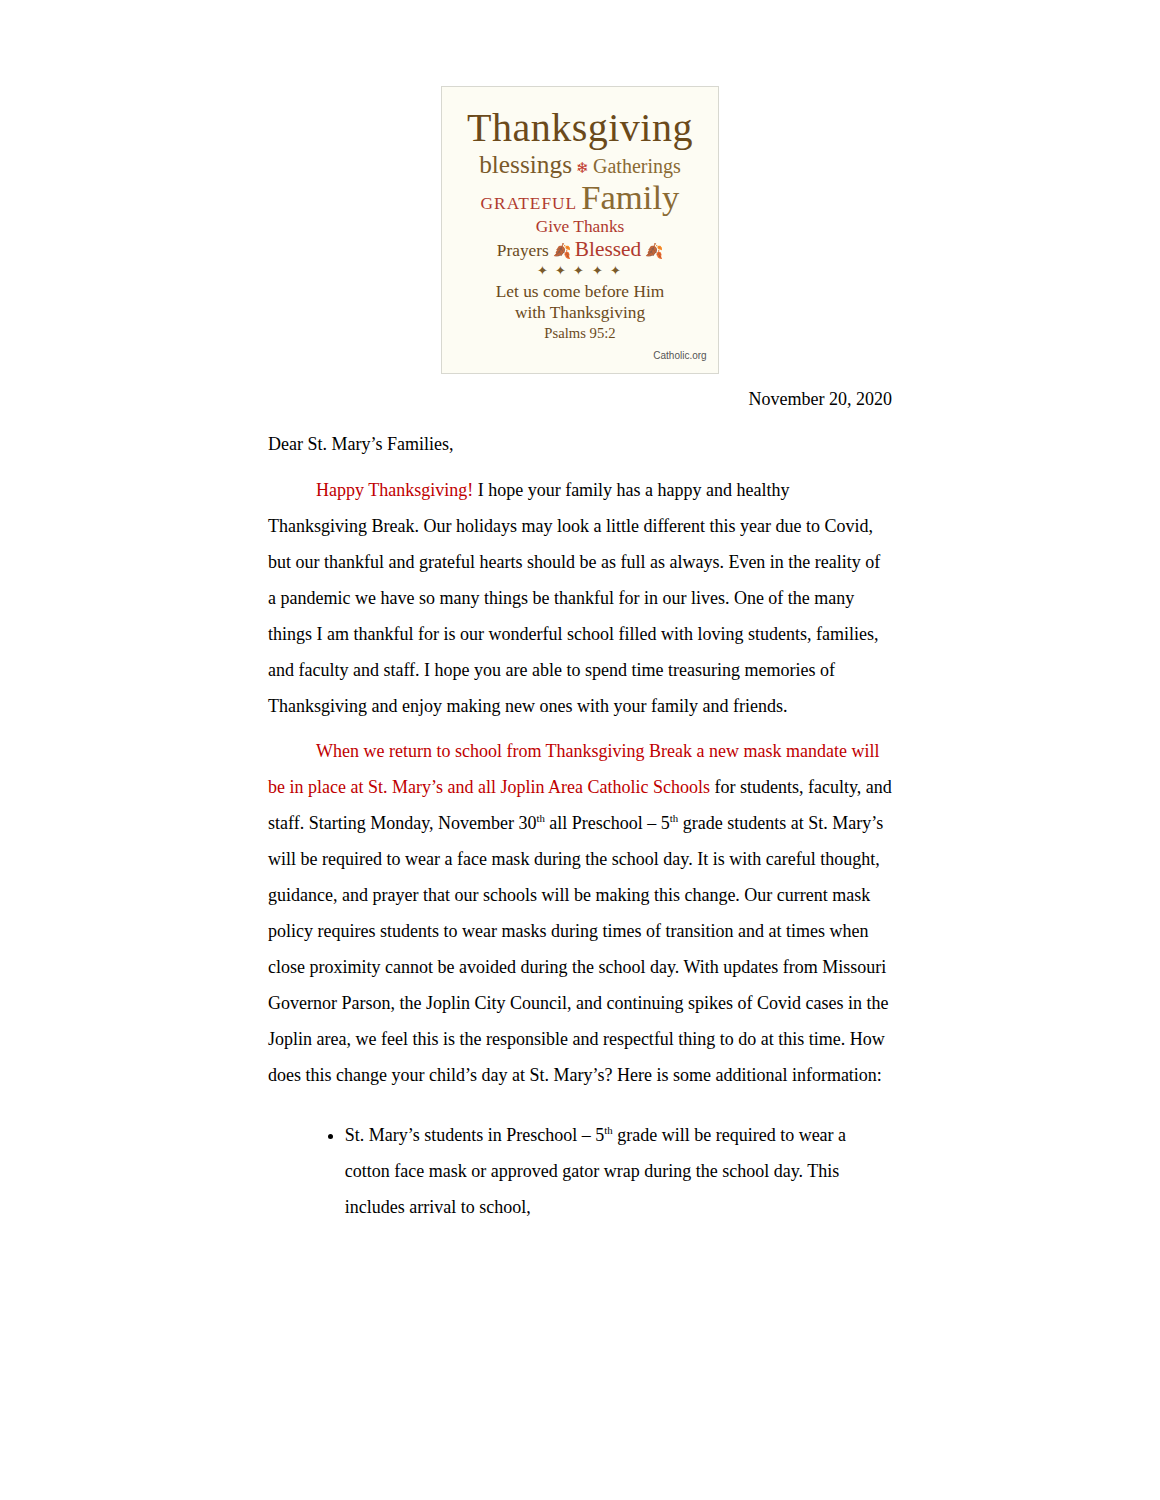Thanksgiving blessings ❄ Gatherings Grateful Family Give Thanks Prayers 🍂 Blessed 🍂 ✦ ✦ ✦ ✦ ✦ Let us come before Him
with Thanksgiving Psalms 95:2
Catholic.org
November 20, 2020
Dear St. Mary’s Families,
Happy Thanksgiving! I hope your family has a happy and healthy Thanksgiving Break. Our holidays may look a little different this year due to Covid, but our thankful and grateful hearts should be as full as always. Even in the reality of a pandemic we have so many things be thankful for in our lives. One of the many things I am thankful for is our wonderful school filled with loving students, families, and faculty and staff. I hope you are able to spend time treasuring memories of Thanksgiving and enjoy making new ones with your family and friends.
When we return to school from Thanksgiving Break a new mask mandate will be in place at St. Mary’s and all Joplin Area Catholic Schools for students, faculty, and staff. Starting Monday, November 30th all Preschool – 5th grade students at St. Mary’s will be required to wear a face mask during the school day. It is with careful thought, guidance, and prayer that our schools will be making this change. Our current mask policy requires students to wear masks during times of transition and at times when close proximity cannot be avoided during the school day. With updates from Missouri Governor Parson, the Joplin City Council, and continuing spikes of Covid cases in the Joplin area, we feel this is the responsible and respectful thing to do at this time. How does this change your child’s day at St. Mary’s? Here is some additional information:
St. Mary’s students in Preschool – 5th grade will be required to wear a cotton face mask or approved gator wrap during the school day. This includes arrival to school,